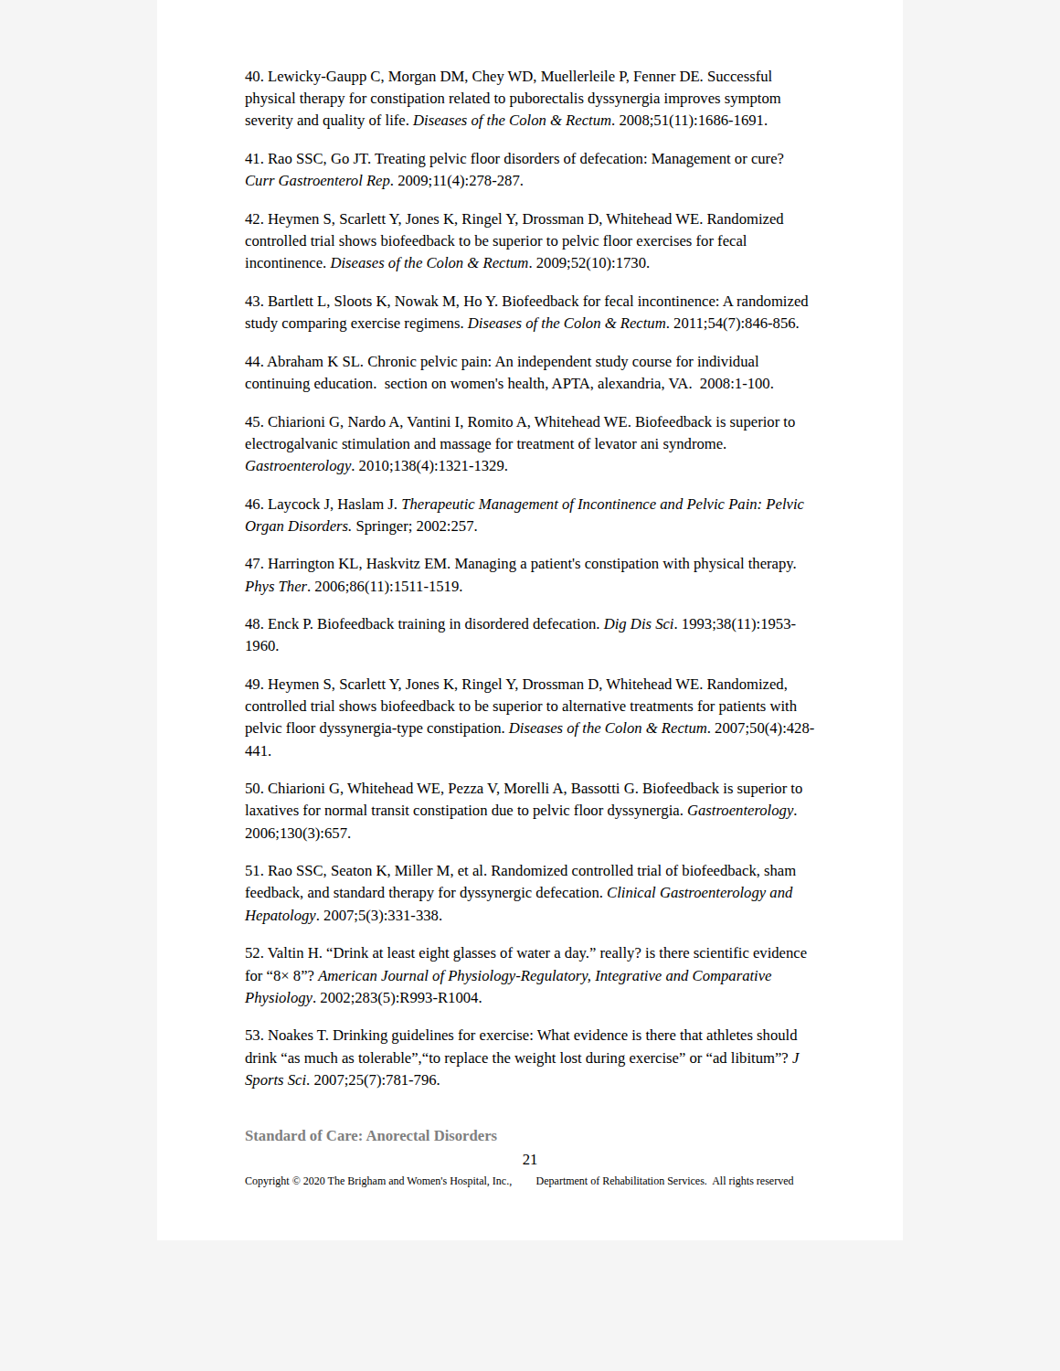40. Lewicky-Gaupp C, Morgan DM, Chey WD, Muellerleile P, Fenner DE. Successful physical therapy for constipation related to puborectalis dyssynergia improves symptom severity and quality of life. Diseases of the Colon & Rectum. 2008;51(11):1686-1691.
41. Rao SSC, Go JT. Treating pelvic floor disorders of defecation: Management or cure? Curr Gastroenterol Rep. 2009;11(4):278-287.
42. Heymen S, Scarlett Y, Jones K, Ringel Y, Drossman D, Whitehead WE. Randomized controlled trial shows biofeedback to be superior to pelvic floor exercises for fecal incontinence. Diseases of the Colon & Rectum. 2009;52(10):1730.
43. Bartlett L, Sloots K, Nowak M, Ho Y. Biofeedback for fecal incontinence: A randomized study comparing exercise regimens. Diseases of the Colon & Rectum. 2011;54(7):846-856.
44. Abraham K SL. Chronic pelvic pain: An independent study course for individual continuing education. section on women's health, APTA, alexandria, VA. 2008:1-100.
45. Chiarioni G, Nardo A, Vantini I, Romito A, Whitehead WE. Biofeedback is superior to electrogalvanic stimulation and massage for treatment of levator ani syndrome. Gastroenterology. 2010;138(4):1321-1329.
46. Laycock J, Haslam J. Therapeutic Management of Incontinence and Pelvic Pain: Pelvic Organ Disorders. Springer; 2002:257.
47. Harrington KL, Haskvitz EM. Managing a patient's constipation with physical therapy. Phys Ther. 2006;86(11):1511-1519.
48. Enck P. Biofeedback training in disordered defecation. Dig Dis Sci. 1993;38(11):1953-1960.
49. Heymen S, Scarlett Y, Jones K, Ringel Y, Drossman D, Whitehead WE. Randomized, controlled trial shows biofeedback to be superior to alternative treatments for patients with pelvic floor dyssynergia-type constipation. Diseases of the Colon & Rectum. 2007;50(4):428-441.
50. Chiarioni G, Whitehead WE, Pezza V, Morelli A, Bassotti G. Biofeedback is superior to laxatives for normal transit constipation due to pelvic floor dyssynergia. Gastroenterology. 2006;130(3):657.
51. Rao SSC, Seaton K, Miller M, et al. Randomized controlled trial of biofeedback, sham feedback, and standard therapy for dyssynergic defecation. Clinical Gastroenterology and Hepatology. 2007;5(3):331-338.
52. Valtin H. “Drink at least eight glasses of water a day.” really? is there scientific evidence for “8× 8”? American Journal of Physiology-Regulatory, Integrative and Comparative Physiology. 2002;283(5):R993-R1004.
53. Noakes T. Drinking guidelines for exercise: What evidence is there that athletes should drink “as much as tolerable”,“to replace the weight lost during exercise” or “ad libitum”? J Sports Sci. 2007;25(7):781-796.
Standard of Care: Anorectal Disorders
21
Copyright © 2020 The Brigham and Women's Hospital, Inc.,Department of Rehabilitation Services. All rights reserved